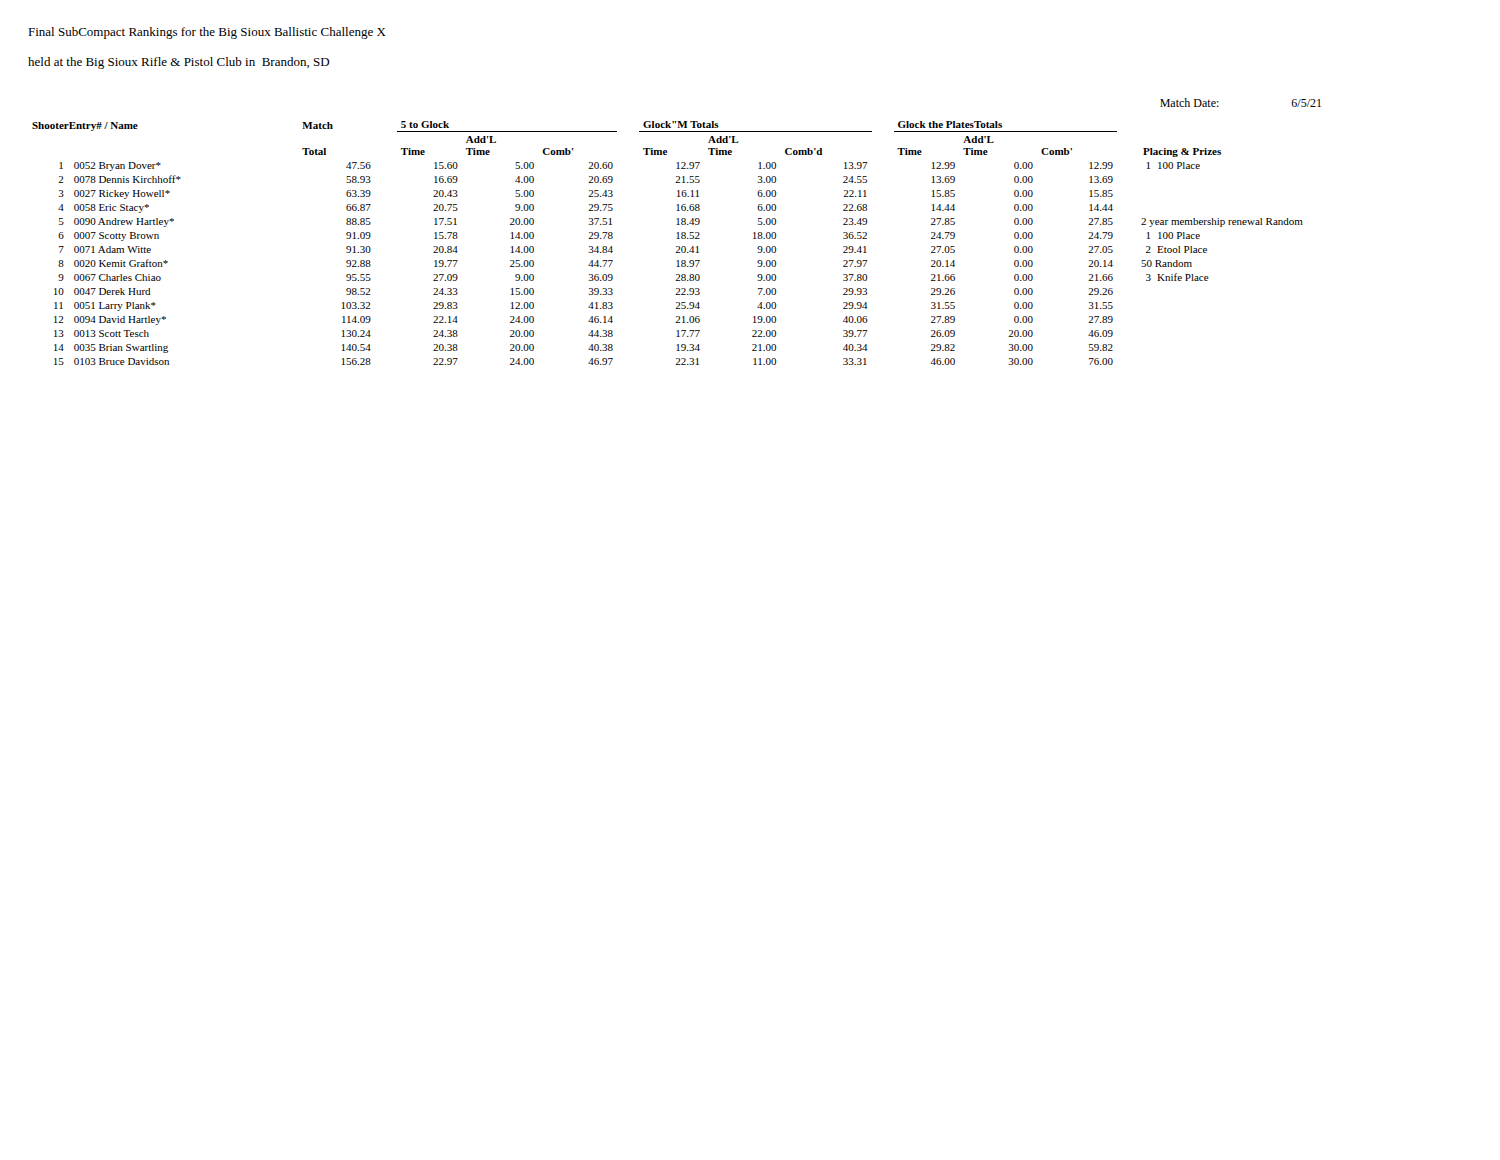Final SubCompact Rankings for the Big Sioux Ballistic Challenge X
held at the Big Sioux Rifle & Pistol Club in Brandon, SD
Match Date: 6/5/21
| ShooterEntry# / Name | Match | | 5 to Glock | | Glock"M Totals | | Glock the PlatesTotals | | |
| --- | --- | --- | --- | --- | --- | --- | --- | --- | --- |
| | Total | | Time | Add'L Time | Comb' | | Time | Add'L Time | Comb'd | | Time | Add'L Time | Comb' | | Placing & Prizes |
| 1 | 0052 Bryan Dover* | 47.56 | | 15.60 | 5.00 | 20.60 | | 12.97 | 1.00 | 13.97 | | 12.99 | 0.00 | 12.99 | | 1 100 Place |
| 2 | 0078 Dennis Kirchhoff* | 58.93 | | 16.69 | 4.00 | 20.69 | | 21.55 | 3.00 | 24.55 | | 13.69 | 0.00 | 13.69 | | |
| 3 | 0027 Rickey Howell* | 63.39 | | 20.43 | 5.00 | 25.43 | | 16.11 | 6.00 | 22.11 | | 15.85 | 0.00 | 15.85 | | |
| 4 | 0058 Eric Stacy* | 66.87 | | 20.75 | 9.00 | 29.75 | | 16.68 | 6.00 | 22.68 | | 14.44 | 0.00 | 14.44 | | |
| 5 | 0090 Andrew Hartley* | 88.85 | | 17.51 | 20.00 | 37.51 | | 18.49 | 5.00 | 23.49 | | 27.85 | 0.00 | 27.85 | | 2 year membership renewal Random |
| 6 | 0007 Scotty Brown | 91.09 | | 15.78 | 14.00 | 29.78 | | 18.52 | 18.00 | 36.52 | | 24.79 | 0.00 | 24.79 | | 1 100 Place |
| 7 | 0071 Adam Witte | 91.30 | | 20.84 | 14.00 | 34.84 | | 20.41 | 9.00 | 29.41 | | 27.05 | 0.00 | 27.05 | | 2 Etool Place |
| 8 | 0020 Kemit Grafton* | 92.88 | | 19.77 | 25.00 | 44.77 | | 18.97 | 9.00 | 27.97 | | 20.14 | 0.00 | 20.14 | | 50 Random |
| 9 | 0067 Charles Chiao | 95.55 | | 27.09 | 9.00 | 36.09 | | 28.80 | 9.00 | 37.80 | | 21.66 | 0.00 | 21.66 | | 3 Knife Place |
| 10 | 0047 Derek Hurd | 98.52 | | 24.33 | 15.00 | 39.33 | | 22.93 | 7.00 | 29.93 | | 29.26 | 0.00 | 29.26 | | |
| 11 | 0051 Larry Plank* | 103.32 | | 29.83 | 12.00 | 41.83 | | 25.94 | 4.00 | 29.94 | | 31.55 | 0.00 | 31.55 | | |
| 12 | 0094 David Hartley* | 114.09 | | 22.14 | 24.00 | 46.14 | | 21.06 | 19.00 | 40.06 | | 27.89 | 0.00 | 27.89 | | |
| 13 | 0013 Scott Tesch | 130.24 | | 24.38 | 20.00 | 44.38 | | 17.77 | 22.00 | 39.77 | | 26.09 | 20.00 | 46.09 | | |
| 14 | 0035 Brian Swartling | 140.54 | | 20.38 | 20.00 | 40.38 | | 19.34 | 21.00 | 40.34 | | 29.82 | 30.00 | 59.82 | | |
| 15 | 0103 Bruce Davidson | 156.28 | | 22.97 | 24.00 | 46.97 | | 22.31 | 11.00 | 33.31 | | 46.00 | 30.00 | 76.00 | | |